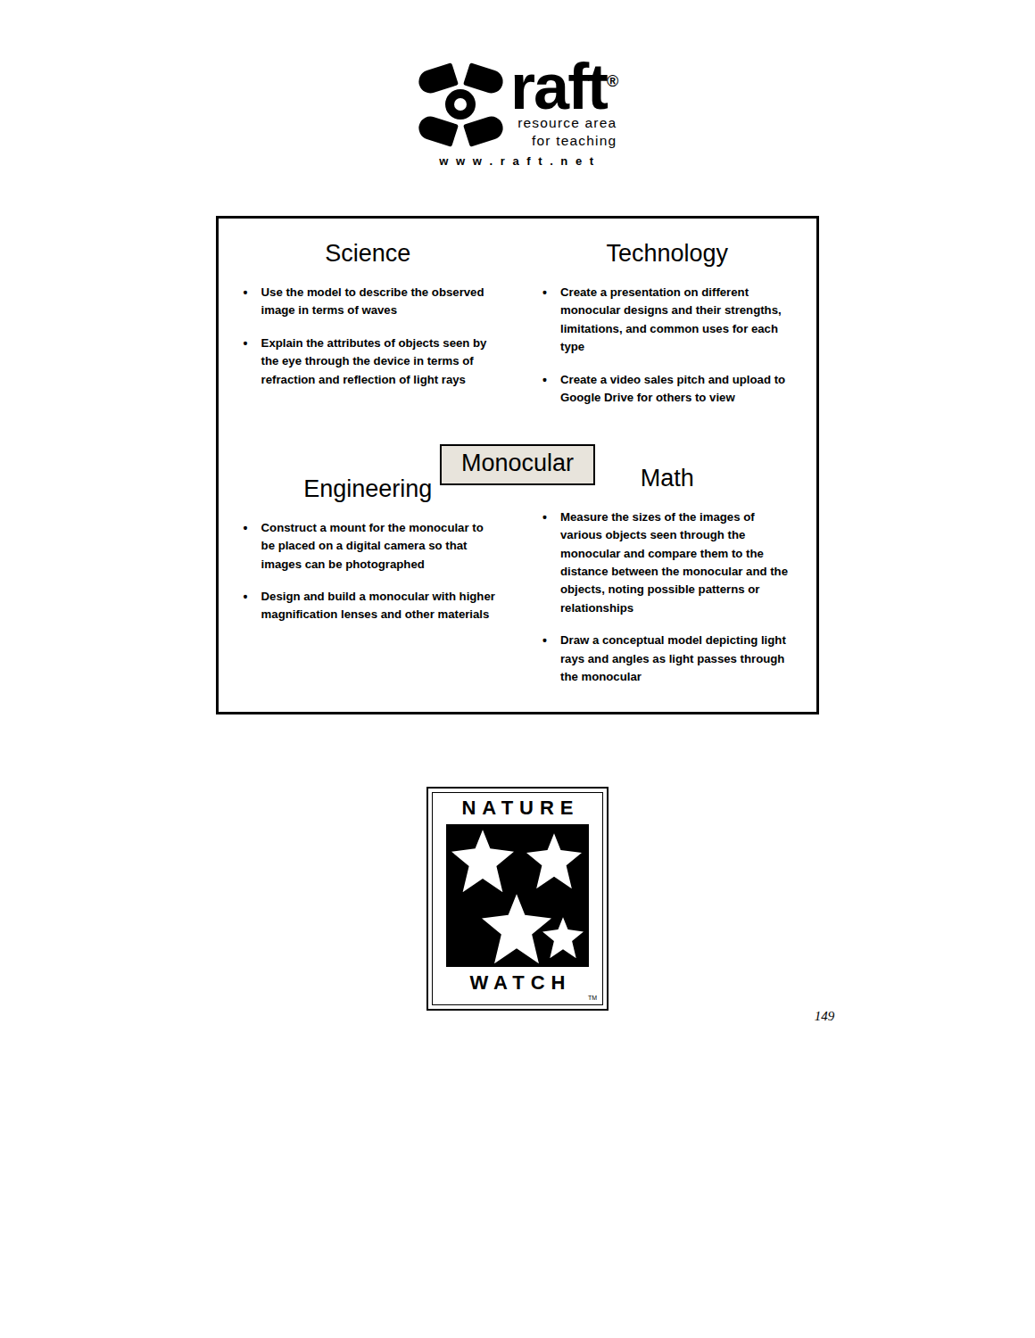raft®
resource area
for teaching
w w w . r a f t . n e t
| Science Use the model to describe the observed image in terms of waves Explain the attributes of objects seen by the eye through the device in terms of refraction and reflection of light rays | Technology Create a presentation on different monocular designs and their strengths, limitations, and common uses for each type Create a video sales pitch and upload to Google Drive for others to view |
| Engineering Construct a mount for the monocular to be placed on a digital camera so that images can be photographed Design and build a monocular with higher magnification lenses and other materials | Math Measure the sizes of the images of various objects seen through the monocular and compare them to the distance between the monocular and the objects, noting possible patterns or relationships Draw a conceptual model depicting light rays and angles as light passes through the monocular |
Monocular
NATURE
WATCH
TM
149